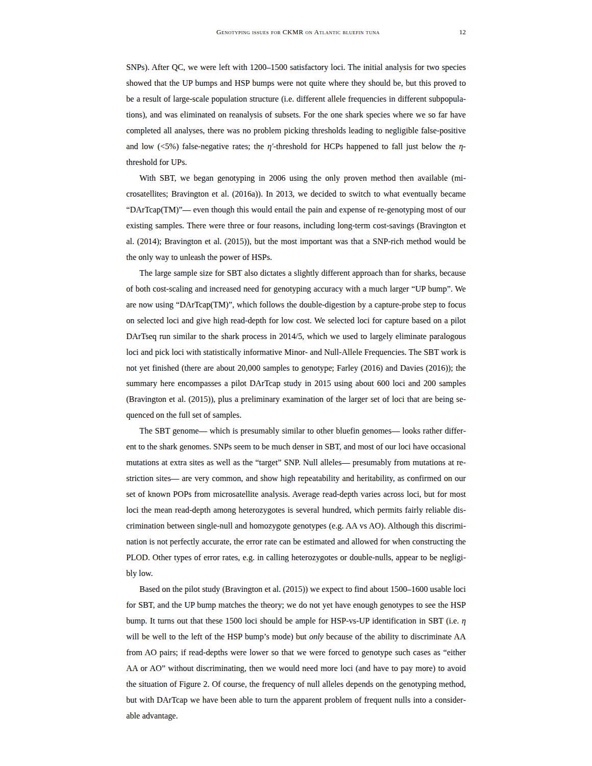Genotyping issues for CKMR on Atlantic bluefin tuna 12
SNPs). After QC, we were left with 1200–1500 satisfactory loci. The initial analysis for two species showed that the UP bumps and HSP bumps were not quite where they should be, but this proved to be a result of large-scale population structure (i.e. different allele frequencies in different subpopulations), and was eliminated on reanalysis of subsets. For the one shark species where we so far have completed all analyses, there was no problem picking thresholds leading to negligible false-positive and low (<5%) false-negative rates; the η′-threshold for HCPs happened to fall just below the η-threshold for UPs.
With SBT, we began genotyping in 2006 using the only proven method then available (microsatellites; Bravington et al. (2016a)). In 2013, we decided to switch to what eventually became “DArTcap(TM)”— even though this would entail the pain and expense of re-genotyping most of our existing samples. There were three or four reasons, including long-term cost-savings (Bravington et al. (2014); Bravington et al. (2015)), but the most important was that a SNP-rich method would be the only way to unleash the power of HSPs.
The large sample size for SBT also dictates a slightly different approach than for sharks, because of both cost-scaling and increased need for genotyping accuracy with a much larger “UP bump”. We are now using “DArTcap(TM)”, which follows the double-digestion by a capture-probe step to focus on selected loci and give high read-depth for low cost. We selected loci for capture based on a pilot DArTseq run similar to the shark process in 2014/5, which we used to largely eliminate paralogous loci and pick loci with statistically informative Minor- and Null-Allele Frequencies. The SBT work is not yet finished (there are about 20,000 samples to genotype; Farley (2016) and Davies (2016)); the summary here encompasses a pilot DArTcap study in 2015 using about 600 loci and 200 samples (Bravington et al. (2015)), plus a preliminary examination of the larger set of loci that are being sequenced on the full set of samples.
The SBT genome— which is presumably similar to other bluefin genomes— looks rather different to the shark genomes. SNPs seem to be much denser in SBT, and most of our loci have occasional mutations at extra sites as well as the “target” SNP. Null alleles— presumably from mutations at restriction sites— are very common, and show high repeatability and heritability, as confirmed on our set of known POPs from microsatellite analysis. Average read-depth varies across loci, but for most loci the mean read-depth among heterozygotes is several hundred, which permits fairly reliable discrimination between single-null and homozygote genotypes (e.g. AA vs AO). Although this discrimination is not perfectly accurate, the error rate can be estimated and allowed for when constructing the PLOD. Other types of error rates, e.g. in calling heterozygotes or double-nulls, appear to be negligibly low.
Based on the pilot study (Bravington et al. (2015)) we expect to find about 1500–1600 usable loci for SBT, and the UP bump matches the theory; we do not yet have enough genotypes to see the HSP bump. It turns out that these 1500 loci should be ample for HSP-vs-UP identification in SBT (i.e. η will be well to the left of the HSP bump’s mode) but only because of the ability to discriminate AA from AO pairs; if read-depths were lower so that we were forced to genotype such cases as “either AA or AO” without discriminating, then we would need more loci (and have to pay more) to avoid the situation of Figure 2. Of course, the frequency of null alleles depends on the genotyping method, but with DArTcap we have been able to turn the apparent problem of frequent nulls into a considerable advantage.